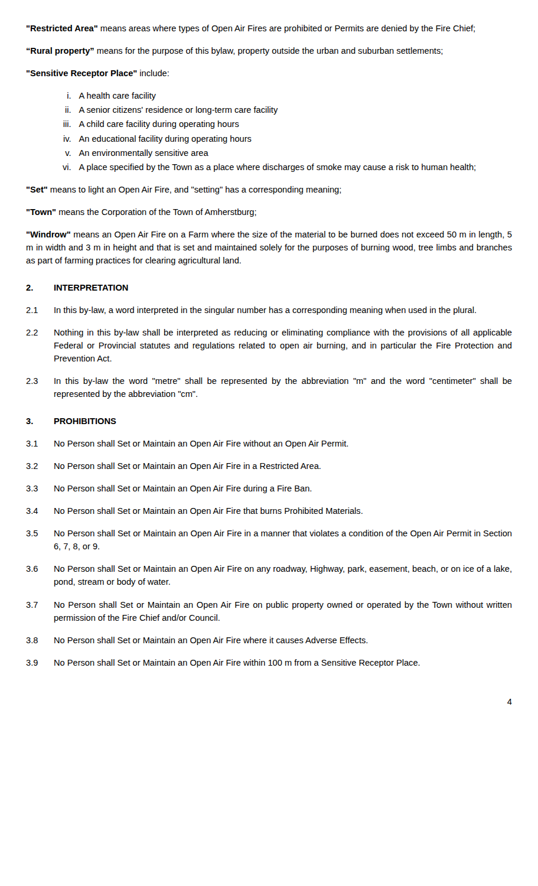"Restricted Area" means areas where types of Open Air Fires are prohibited or Permits are denied by the Fire Chief;
“Rural property” means for the purpose of this bylaw, property outside the urban and suburban settlements;
"Sensitive Receptor Place" include:
A health care facility
A senior citizens' residence or long-term care facility
A child care facility during operating hours
An educational facility during operating hours
An environmentally sensitive area
A place specified by the Town as a place where discharges of smoke may cause a risk to human health;
"Set" means to light an Open Air Fire, and "setting" has a corresponding meaning;
"Town" means the Corporation of the Town of Amherstburg;
"Windrow" means an Open Air Fire on a Farm where the size of the material to be burned does not exceed 50 m in length, 5 m in width and 3 m in height and that is set and maintained solely for the purposes of burning wood, tree limbs and branches as part of farming practices for clearing agricultural land.
2. INTERPRETATION
2.1 In this by-law, a word interpreted in the singular number has a corresponding meaning when used in the plural.
2.2 Nothing in this by-law shall be interpreted as reducing or eliminating compliance with the provisions of all applicable Federal or Provincial statutes and regulations related to open air burning, and in particular the Fire Protection and Prevention Act.
2.3 In this by-law the word "metre" shall be represented by the abbreviation "m" and the word "centimeter" shall be represented by the abbreviation "cm".
3. PROHIBITIONS
3.1 No Person shall Set or Maintain an Open Air Fire without an Open Air Permit.
3.2 No Person shall Set or Maintain an Open Air Fire in a Restricted Area.
3.3 No Person shall Set or Maintain an Open Air Fire during a Fire Ban.
3.4 No Person shall Set or Maintain an Open Air Fire that burns Prohibited Materials.
3.5 No Person shall Set or Maintain an Open Air Fire in a manner that violates a condition of the Open Air Permit in Section 6, 7, 8, or 9.
3.6 No Person shall Set or Maintain an Open Air Fire on any roadway, Highway, park, easement, beach, or on ice of a lake, pond, stream or body of water.
3.7 No Person shall Set or Maintain an Open Air Fire on public property owned or operated by the Town without written permission of the Fire Chief and/or Council.
3.8 No Person shall Set or Maintain an Open Air Fire where it causes Adverse Effects.
3.9 No Person shall Set or Maintain an Open Air Fire within 100 m from a Sensitive Receptor Place.
4